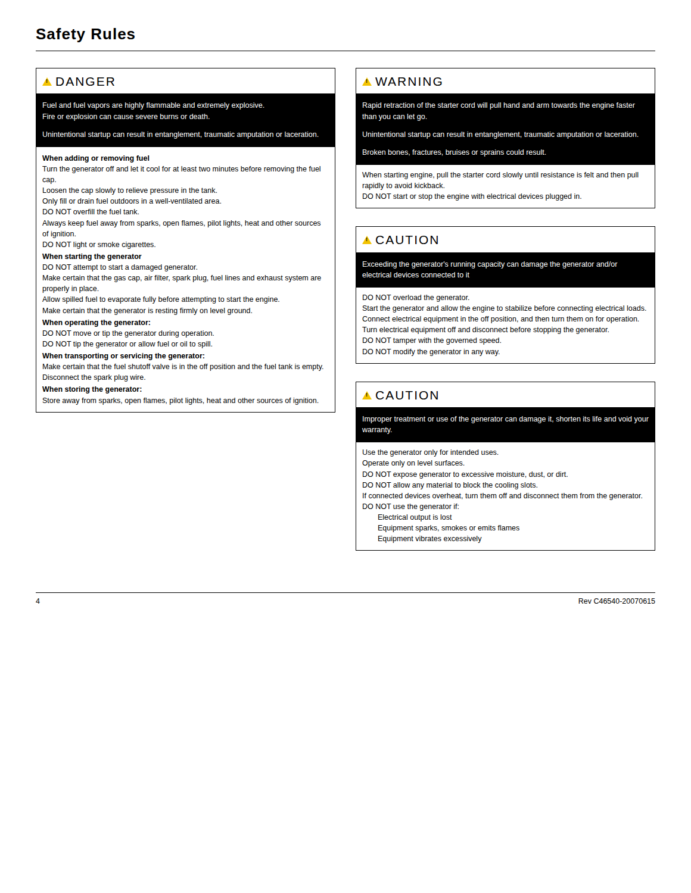Safety Rules
DANGER
Fuel and fuel vapors are highly flammable and extremely explosive.
Fire or explosion can cause severe burns or death.
Unintentional startup can result in entanglement, traumatic amputation or laceration.
When adding or removing fuel
Turn the generator off and let it cool for at least two minutes before removing the fuel cap.
Loosen the cap slowly to relieve pressure in the tank.
Only fill or drain fuel outdoors in a well-ventilated area.
DO NOT overfill the fuel tank.
Always keep fuel away from sparks, open flames, pilot lights, heat and other sources of ignition.
DO NOT light or smoke cigarettes.
When starting the generator
DO NOT attempt to start a damaged generator.
Make certain that the gas cap, air filter, spark plug, fuel lines and exhaust system are properly in place.
Allow spilled fuel to evaporate fully before attempting to start the engine.
Make certain that the generator is resting firmly on level ground.
When operating the generator:
DO NOT move or tip the generator during operation.
DO NOT tip the generator or allow fuel or oil to spill.
When transporting or servicing the generator:
Make certain that the fuel shutoff valve is in the off position and the fuel tank is empty.
Disconnect the spark plug wire.
When storing the generator:
Store away from sparks, open flames, pilot lights, heat and other sources of ignition.
WARNING
Rapid retraction of the starter cord will pull hand and arm towards the engine faster than you can let go.
Unintentional startup can result in entanglement, traumatic amputation or laceration.
Broken bones, fractures, bruises or sprains could result.
When starting engine, pull the starter cord slowly until resistance is felt and then pull rapidly to avoid kickback.
DO NOT start or stop the engine with electrical devices plugged in.
CAUTION
Exceeding the generator's running capacity can damage the generator and/or electrical devices connected to it
DO NOT overload the generator.
Start the generator and allow the engine to stabilize before connecting electrical loads.
Connect electrical equipment in the off position, and then turn them on for operation.
Turn electrical equipment off and disconnect before stopping the generator.
DO NOT tamper with the governed speed.
DO NOT modify the generator in any way.
CAUTION
Improper treatment or use of the generator can damage it, shorten its life and void your warranty.
Use the generator only for intended uses.
Operate only on level surfaces.
DO NOT expose generator to excessive moisture, dust, or dirt.
DO NOT allow any material to block the cooling slots.
If connected devices overheat, turn them off and disconnect them from the generator.
DO NOT use the generator if:
Electrical output is lost
Equipment sparks, smokes or emits flames
Equipment vibrates excessively
4 Rev C46540-20070615